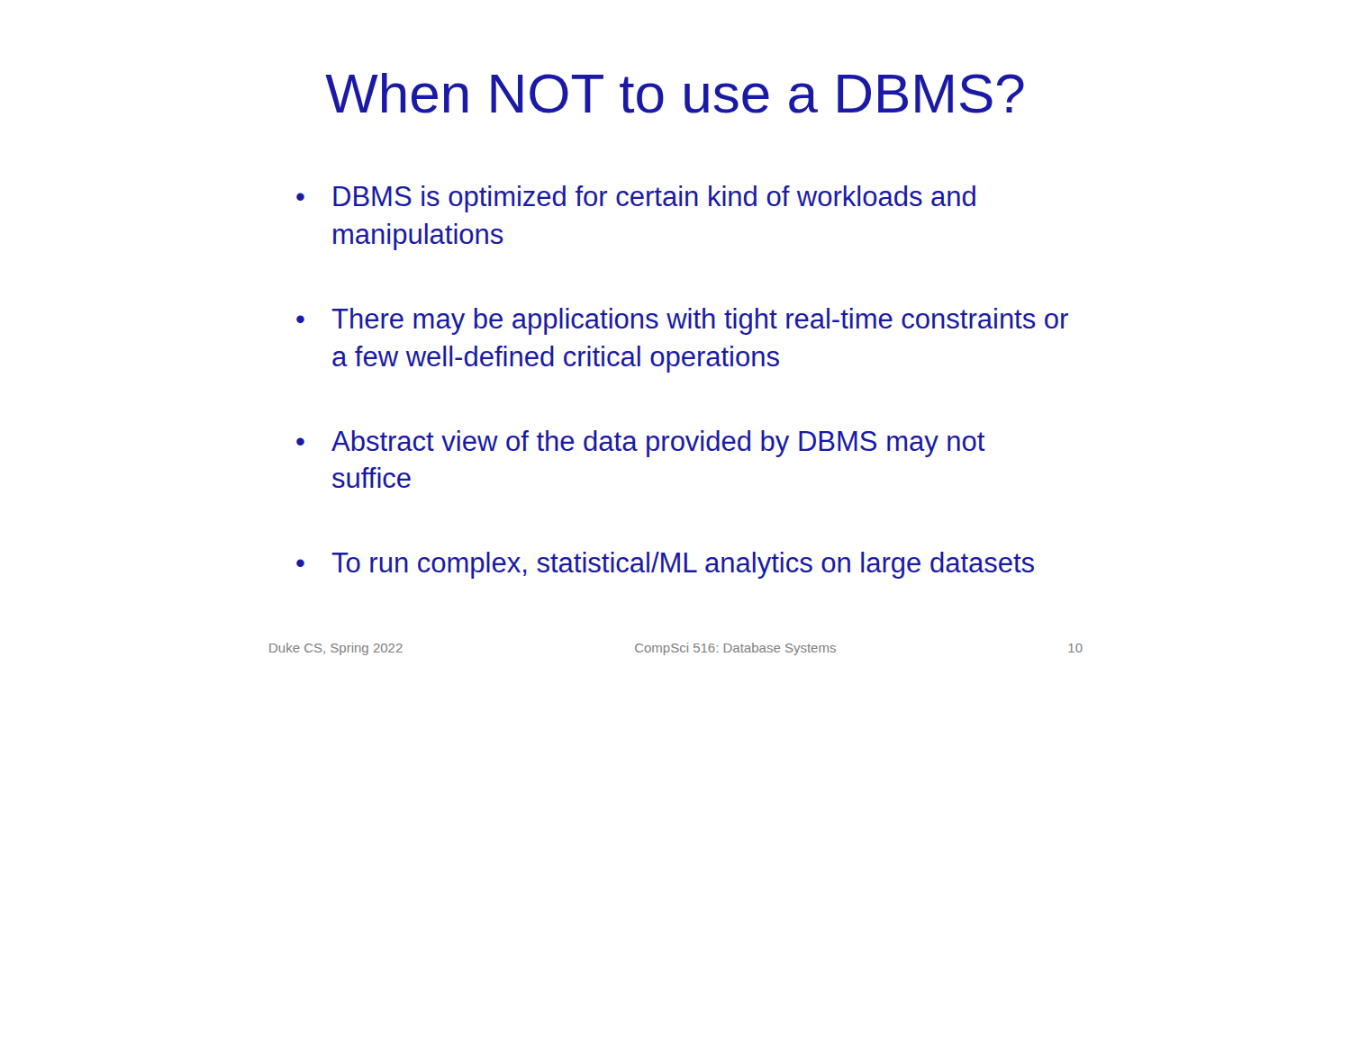When NOT to use a DBMS?
DBMS is optimized for certain kind of workloads and manipulations
There may be applications with tight real-time constraints or a few well-defined critical operations
Abstract view of the data provided by DBMS may not suffice
To run complex, statistical/ML analytics on large datasets
Duke CS, Spring 2022 CompSci 516: Database Systems 10